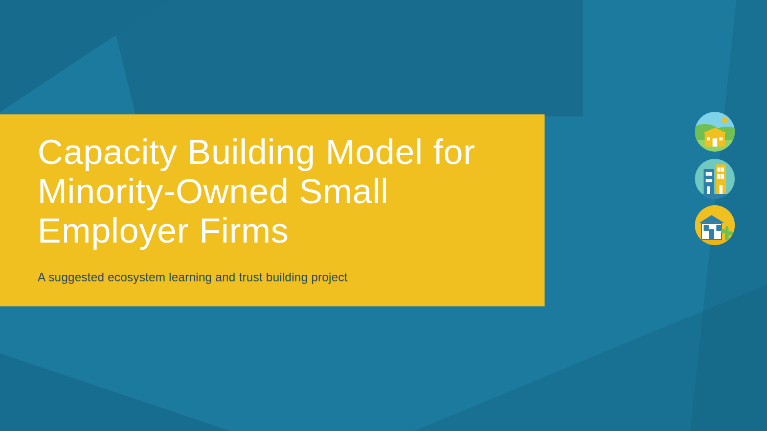Capacity Building Model for Minority-Owned Small Employer Firms
A suggested ecosystem learning and trust building project